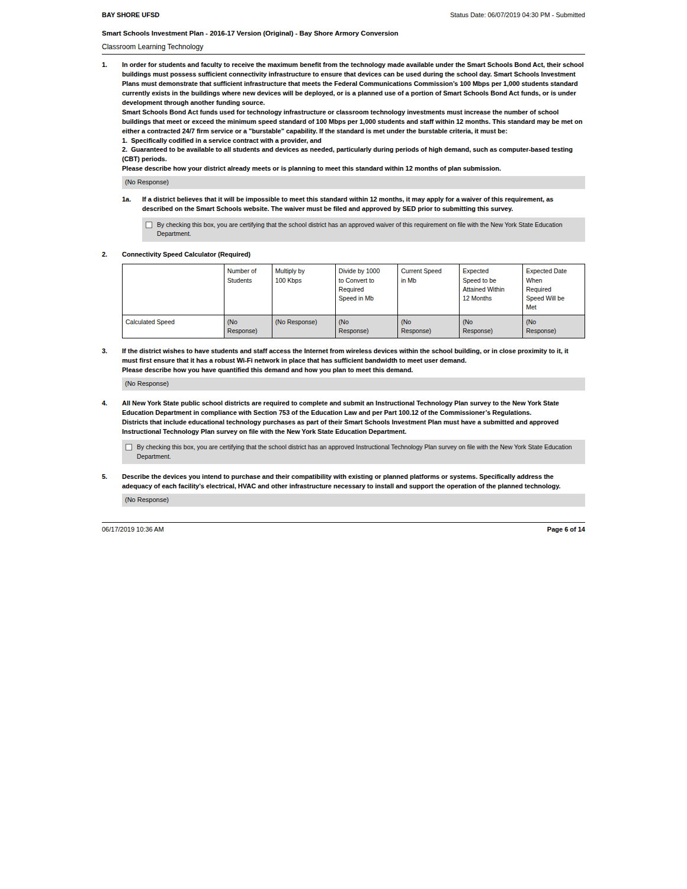BAY SHORE UFSD
Status Date: 06/07/2019 04:30 PM - Submitted
Smart Schools Investment Plan - 2016-17 Version (Original) - Bay Shore Armory Conversion
Classroom Learning Technology
1.
In order for students and faculty to receive the maximum benefit from the technology made available under the Smart Schools Bond Act, their school buildings must possess sufficient connectivity infrastructure to ensure that devices can be used during the school day. Smart Schools Investment Plans must demonstrate that sufficient infrastructure that meets the Federal Communications Commission’s 100 Mbps per 1,000 students standard currently exists in the buildings where new devices will be deployed, or is a planned use of a portion of Smart Schools Bond Act funds, or is under development through another funding source.
Smart Schools Bond Act funds used for technology infrastructure or classroom technology investments must increase the number of school buildings that meet or exceed the minimum speed standard of 100 Mbps per 1,000 students and staff within 12 months. This standard may be met on either a contracted 24/7 firm service or a "burstable" capability. If the standard is met under the burstable criteria, it must be:
1. Specifically codified in a service contract with a provider, and
2. Guaranteed to be available to all students and devices as needed, particularly during periods of high demand, such as computer-based testing (CBT) periods.
Please describe how your district already meets or is planning to meet this standard within 12 months of plan submission.
(No Response)
1a.
If a district believes that it will be impossible to meet this standard within 12 months, it may apply for a waiver of this requirement, as described on the Smart Schools website. The waiver must be filed and approved by SED prior to submitting this survey.
By checking this box, you are certifying that the school district has an approved waiver of this requirement on file with the New York State Education Department.
2.
Connectivity Speed Calculator (Required)
| | Number of Students | Multiply by 100 Kbps | Divide by 1000 to Convert to Required Speed in Mb | Current Speed in Mb | Expected Speed to be Attained Within 12 Months | Expected Date When Required Speed Will be Met |
| --- | --- | --- | --- | --- | --- | --- |
| Calculated Speed | (No Response) | (No Response) | (No Response) | (No Response) | (No Response) | (No Response) |
3.
If the district wishes to have students and staff access the Internet from wireless devices within the school building, or in close proximity to it, it must first ensure that it has a robust Wi-Fi network in place that has sufficient bandwidth to meet user demand.
Please describe how you have quantified this demand and how you plan to meet this demand.
(No Response)
4.
All New York State public school districts are required to complete and submit an Instructional Technology Plan survey to the New York State Education Department in compliance with Section 753 of the Education Law and per Part 100.12 of the Commissioner’s Regulations.
Districts that include educational technology purchases as part of their Smart Schools Investment Plan must have a submitted and approved Instructional Technology Plan survey on file with the New York State Education Department.
By checking this box, you are certifying that the school district has an approved Instructional Technology Plan survey on file with the New York State Education Department.
5.
Describe the devices you intend to purchase and their compatibility with existing or planned platforms or systems. Specifically address the adequacy of each facility's electrical, HVAC and other infrastructure necessary to install and support the operation of the planned technology.
(No Response)
06/17/2019 10:36 AM
Page 6 of 14